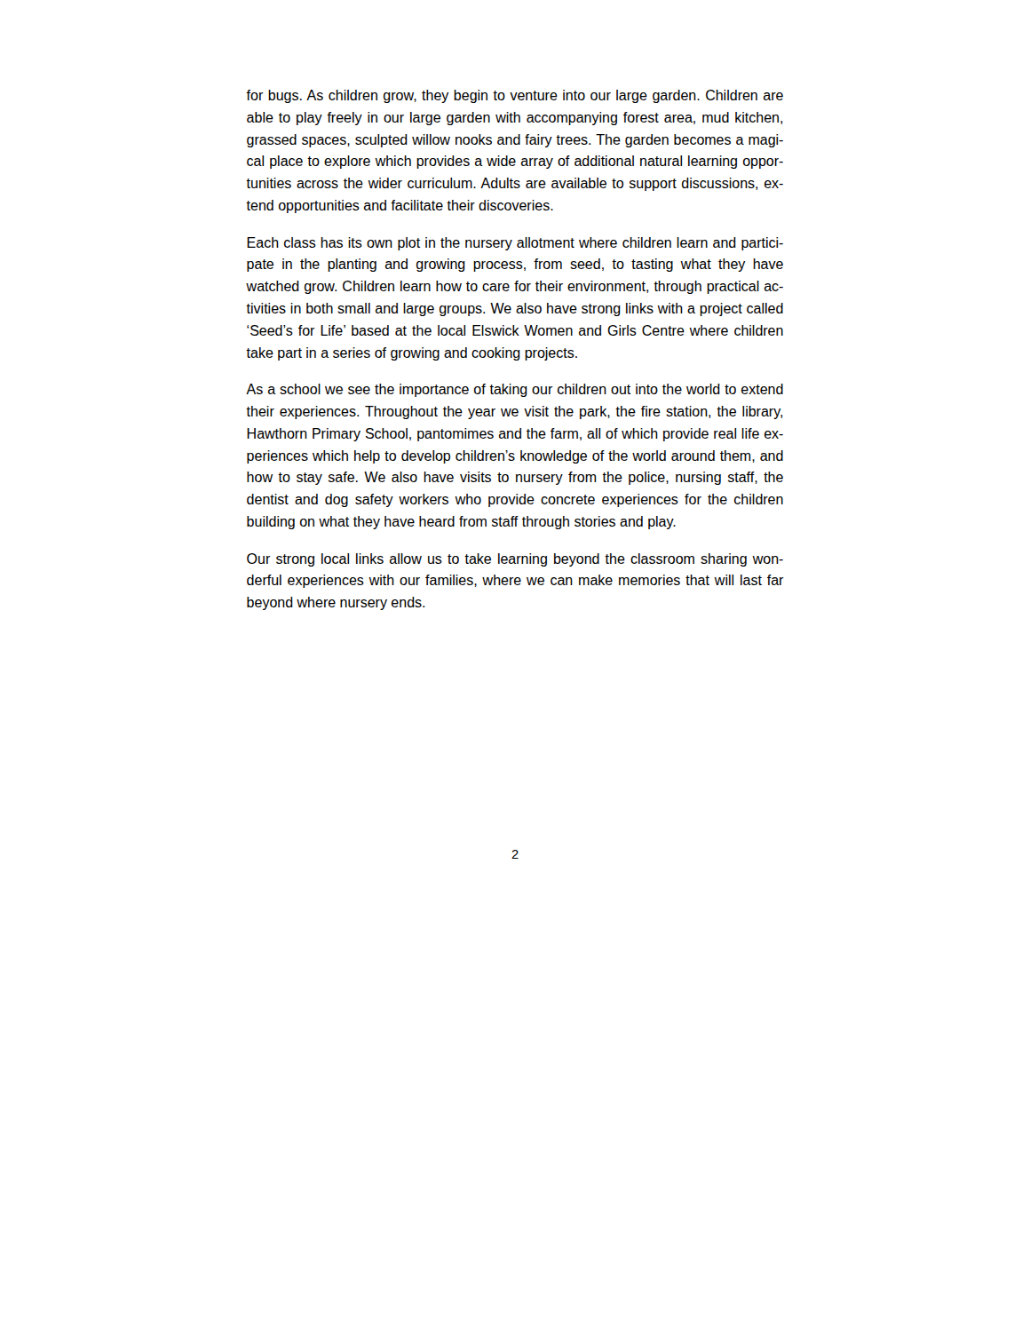for bugs. As children grow, they begin to venture into our large garden. Children are able to play freely in our large garden with accompanying forest area, mud kitchen, grassed spaces, sculpted willow nooks and fairy trees. The garden becomes a magical place to explore which provides a wide array of additional natural learning opportunities across the wider curriculum. Adults are available to support discussions, extend opportunities and facilitate their discoveries.
Each class has its own plot in the nursery allotment where children learn and participate in the planting and growing process, from seed, to tasting what they have watched grow. Children learn how to care for their environment, through practical activities in both small and large groups. We also have strong links with a project called ‘Seed’s for Life’ based at the local Elswick Women and Girls Centre where children take part in a series of growing and cooking projects.
As a school we see the importance of taking our children out into the world to extend their experiences. Throughout the year we visit the park, the fire station, the library, Hawthorn Primary School, pantomimes and the farm, all of which provide real life experiences which help to develop children’s knowledge of the world around them, and how to stay safe. We also have visits to nursery from the police, nursing staff, the dentist and dog safety workers who provide concrete experiences for the children building on what they have heard from staff through stories and play.
Our strong local links allow us to take learning beyond the classroom sharing wonderful experiences with our families, where we can make memories that will last far beyond where nursery ends.
2